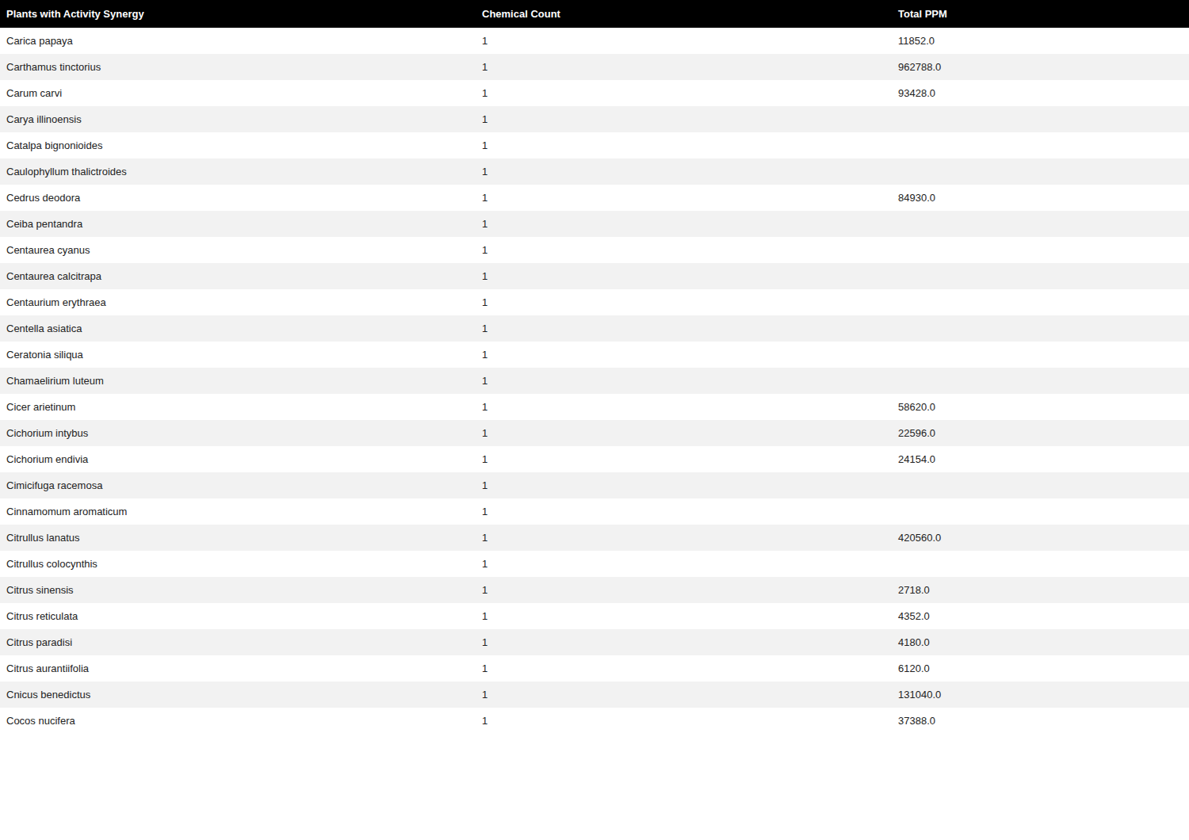| Plants with Activity Synergy | Chemical Count | Total PPM |
| --- | --- | --- |
| Carica papaya | 1 | 11852.0 |
| Carthamus tinctorius | 1 | 962788.0 |
| Carum carvi | 1 | 93428.0 |
| Carya illinoensis | 1 | |
| Catalpa bignonioides | 1 | |
| Caulophyllum thalictroides | 1 | |
| Cedrus deodora | 1 | 84930.0 |
| Ceiba pentandra | 1 | |
| Centaurea cyanus | 1 | |
| Centaurea calcitrapa | 1 | |
| Centaurium erythraea | 1 | |
| Centella asiatica | 1 | |
| Ceratonia siliqua | 1 | |
| Chamaelirium luteum | 1 | |
| Cicer arietinum | 1 | 58620.0 |
| Cichorium intybus | 1 | 22596.0 |
| Cichorium endivia | 1 | 24154.0 |
| Cimicifuga racemosa | 1 | |
| Cinnamomum aromaticum | 1 | |
| Citrullus lanatus | 1 | 420560.0 |
| Citrullus colocynthis | 1 | |
| Citrus sinensis | 1 | 2718.0 |
| Citrus reticulata | 1 | 4352.0 |
| Citrus paradisi | 1 | 4180.0 |
| Citrus aurantiifolia | 1 | 6120.0 |
| Cnicus benedictus | 1 | 131040.0 |
| Cocos nucifera | 1 | 37388.0 |